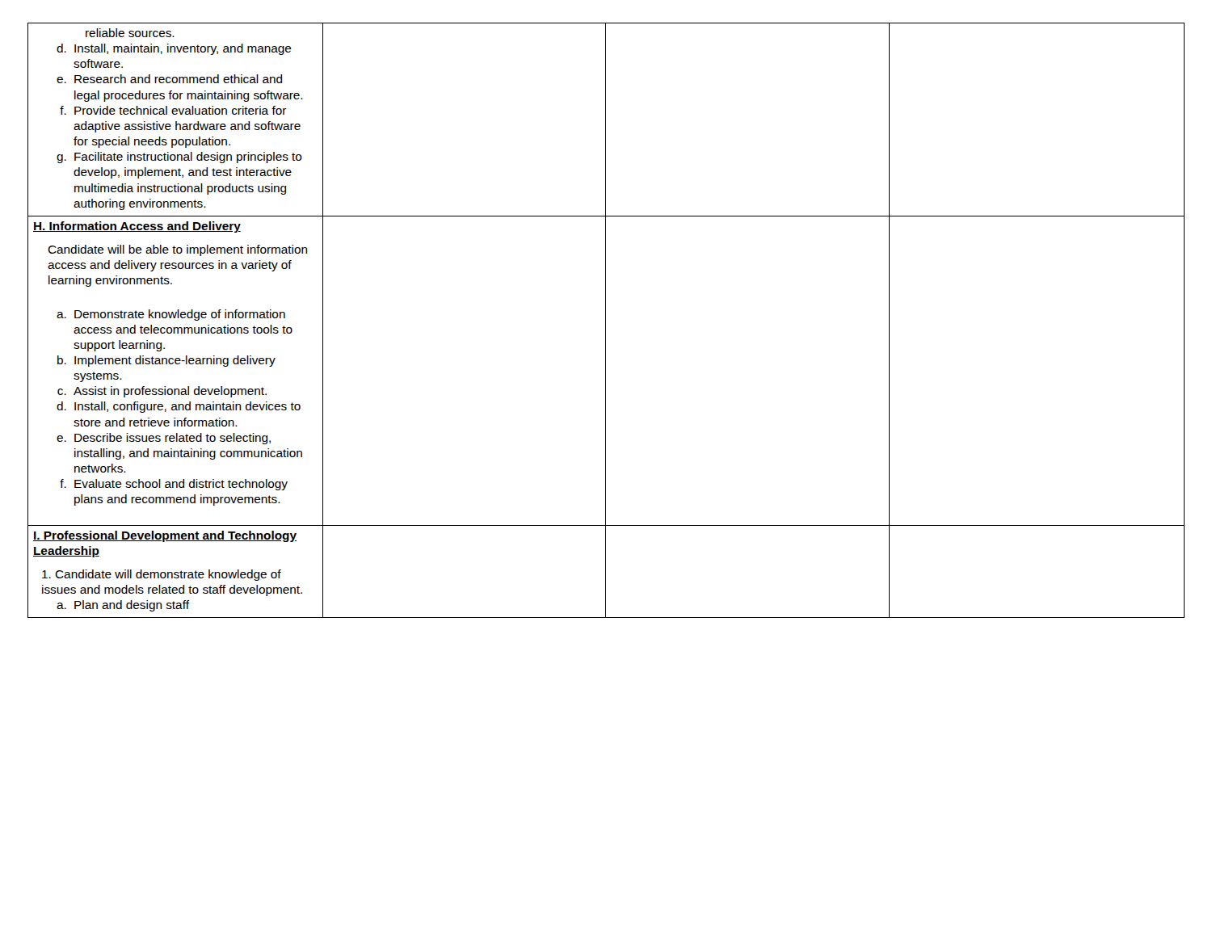| reliable sources. Install, maintain, inventory, and manage software. Research and recommend ethical and legal procedures for maintaining software. Provide technical evaluation criteria for adaptive assistive hardware and software for special needs population. Facilitate instructional design principles to develop, implement, and test interactive multimedia instructional products using authoring environments. | | | |
| H. Information Access and Delivery Candidate will be able to implement information access and delivery resources in a variety of learning environments. Demonstrate knowledge of information access and telecommunications tools to support learning. Implement distance-learning delivery systems. Assist in professional development. Install, configure, and maintain devices to store and retrieve information. Describe issues related to selecting, installing, and maintaining communication networks. Evaluate school and district technology plans and recommend improvements. | | | |
| I. Professional Development and Technology Leadership 1. Candidate will demonstrate knowledge of issues and models related to staff development. Plan and design staff | | | |